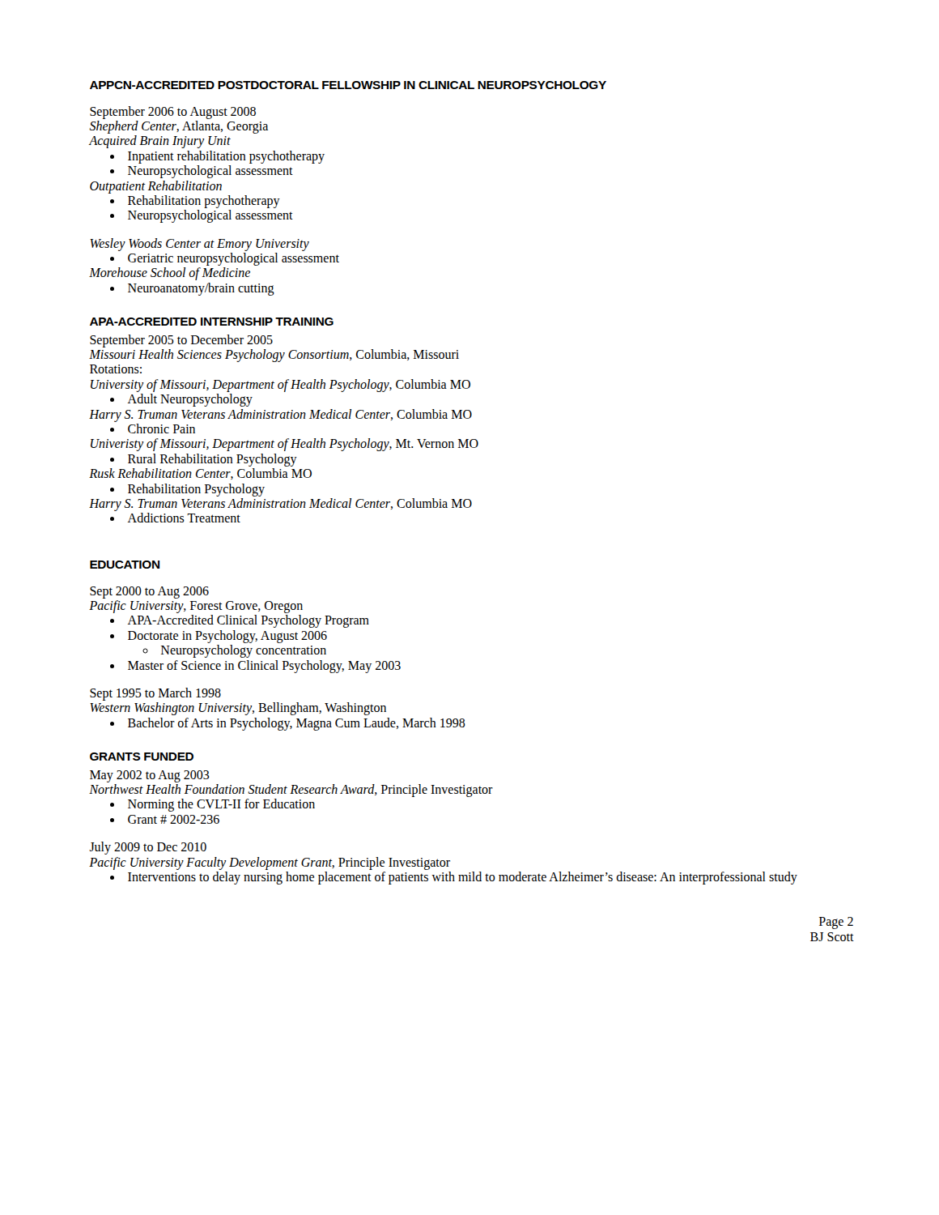APPCN-Accredited Postdoctoral Fellowship in Clinical Neuropsychology
September 2006 to August 2008
Shepherd Center, Atlanta, Georgia
Acquired Brain Injury Unit
Inpatient rehabilitation psychotherapy
Neuropsychological assessment
Outpatient Rehabilitation
Rehabilitation psychotherapy
Neuropsychological assessment
Wesley Woods Center at Emory University
Geriatric neuropsychological assessment
Morehouse School of Medicine
Neuroanatomy/brain cutting
APA-Accredited Internship Training
September 2005 to December 2005
Missouri Health Sciences Psychology Consortium, Columbia, Missouri
Rotations:
University of Missouri, Department of Health Psychology, Columbia MO
Adult Neuropsychology
Harry S. Truman Veterans Administration Medical Center, Columbia MO
Chronic Pain
Univeristy of Missouri, Department of Health Psychology, Mt. Vernon MO
Rural Rehabilitation Psychology
Rusk Rehabilitation Center, Columbia MO
Rehabilitation Psychology
Harry S. Truman Veterans Administration Medical Center, Columbia MO
Addictions Treatment
Education
Sept 2000 to Aug 2006
Pacific University, Forest Grove, Oregon
APA-Accredited Clinical Psychology Program
Doctorate in Psychology, August 2006
Neuropsychology concentration
Master of Science in Clinical Psychology, May 2003
Sept 1995 to March 1998
Western Washington University, Bellingham, Washington
Bachelor of Arts in Psychology, Magna Cum Laude, March 1998
Grants Funded
May 2002 to Aug 2003
Northwest Health Foundation Student Research Award, Principle Investigator
Norming the CVLT-II for Education
Grant # 2002-236
July 2009 to Dec 2010
Pacific University Faculty Development Grant, Principle Investigator
Interventions to delay nursing home placement of patients with mild to moderate Alzheimer’s disease: An interprofessional study
Page 2
BJ Scott